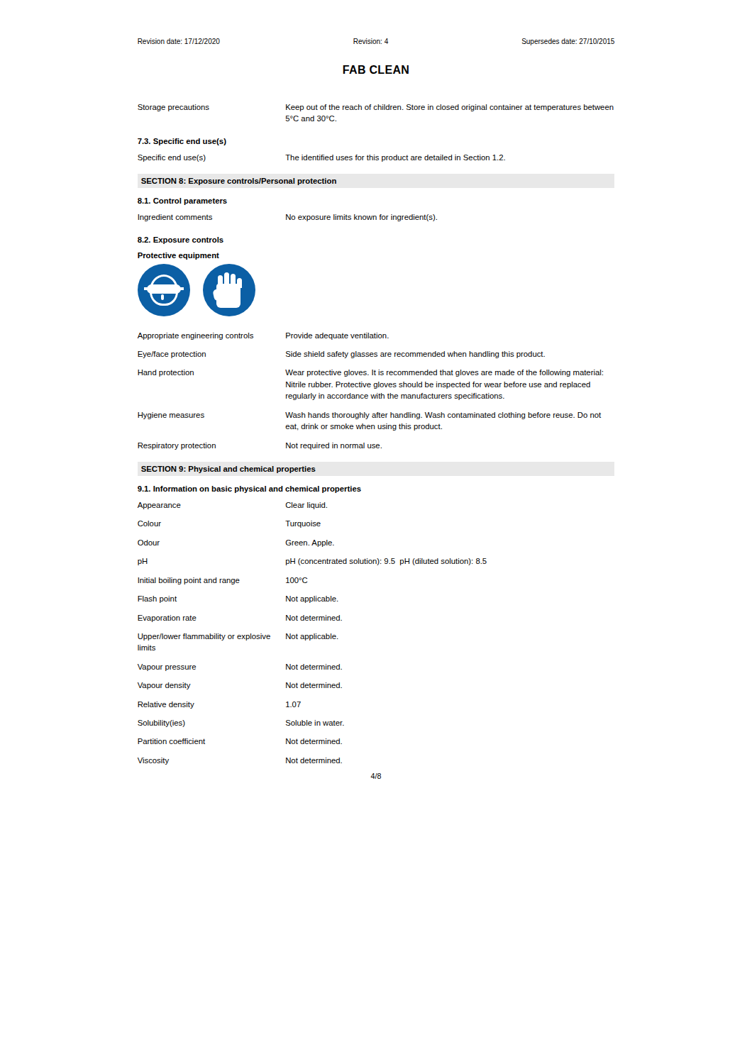Revision date: 17/12/2020 Revision: 4 Supersedes date: 27/10/2015
FAB CLEAN
| Storage precautions | Keep out of the reach of children. Store in closed original container at temperatures between 5°C and 30°C. |
7.3. Specific end use(s)
| Specific end use(s) | The identified uses for this product are detailed in Section 1.2. |
SECTION 8: Exposure controls/Personal protection
8.1. Control parameters
| Ingredient comments | No exposure limits known for ingredient(s). |
8.2. Exposure controls
Protective equipment
| Appropriate engineering controls | Provide adequate ventilation. |
| Eye/face protection | Side shield safety glasses are recommended when handling this product. |
| Hand protection | Wear protective gloves. It is recommended that gloves are made of the following material: Nitrile rubber. Protective gloves should be inspected for wear before use and replaced regularly in accordance with the manufacturers specifications. |
| Hygiene measures | Wash hands thoroughly after handling. Wash contaminated clothing before reuse. Do not eat, drink or smoke when using this product. |
| Respiratory protection | Not required in normal use. |
SECTION 9: Physical and chemical properties
9.1. Information on basic physical and chemical properties
| Appearance | Clear liquid. |
| Colour | Turquoise |
| Odour | Green. Apple. |
| pH | pH (concentrated solution): 9.5 pH (diluted solution): 8.5 |
| Initial boiling point and range | 100°C |
| Flash point | Not applicable. |
| Evaporation rate | Not determined. |
| Upper/lower flammability or explosive limits | Not applicable. |
| Vapour pressure | Not determined. |
| Vapour density | Not determined. |
| Relative density | 1.07 |
| Solubility(ies) | Soluble in water. |
| Partition coefficient | Not determined. |
| Viscosity | Not determined. |
4/8